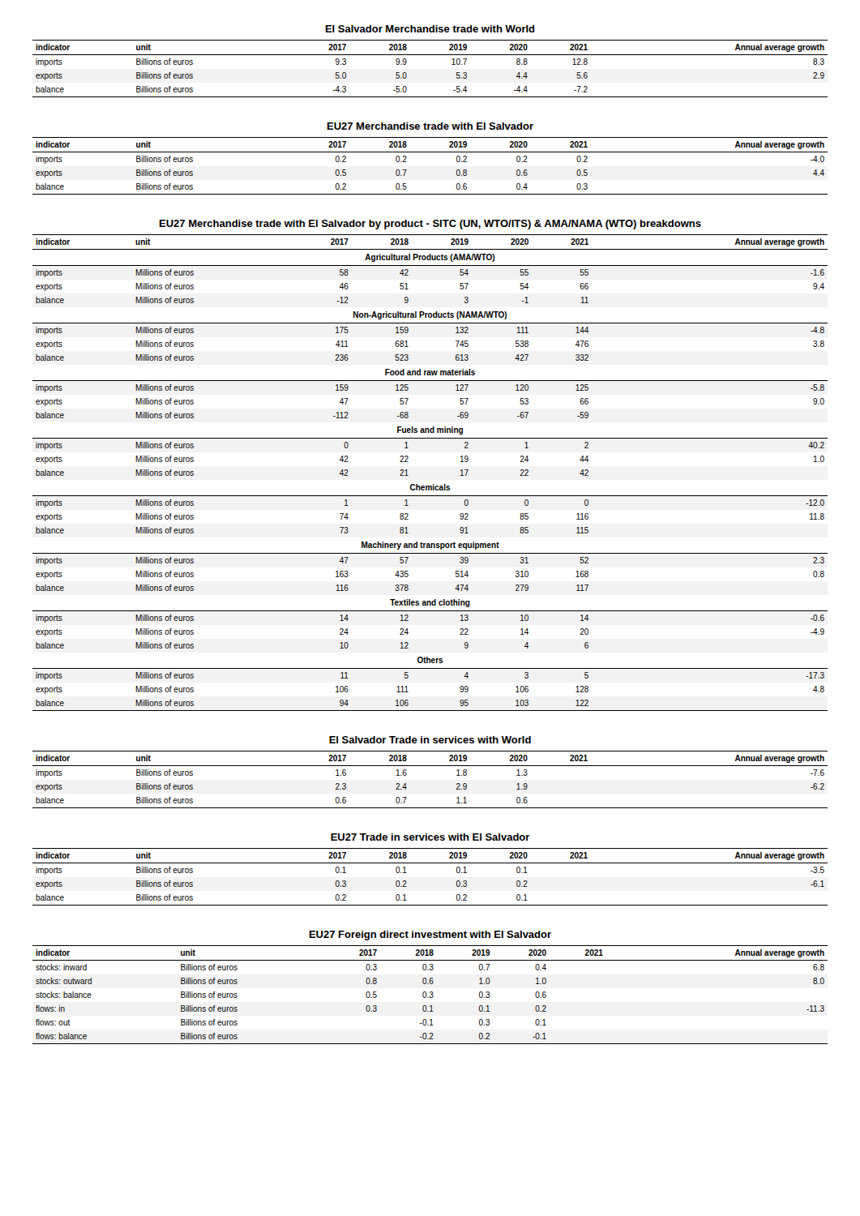El Salvador Merchandise trade with World
| indicator | unit | 2017 | 2018 | 2019 | 2020 | 2021 | Annual average growth |
| --- | --- | --- | --- | --- | --- | --- | --- |
| imports | Billions of euros | 9.3 | 9.9 | 10.7 | 8.8 | 12.8 | 8.3 |
| exports | Billions of euros | 5.0 | 5.0 | 5.3 | 4.4 | 5.6 | 2.9 |
| balance | Billions of euros | -4.3 | -5.0 | -5.4 | -4.4 | -7.2 | |
EU27 Merchandise trade with El Salvador
| indicator | unit | 2017 | 2018 | 2019 | 2020 | 2021 | Annual average growth |
| --- | --- | --- | --- | --- | --- | --- | --- |
| imports | Billions of euros | 0.2 | 0.2 | 0.2 | 0.2 | 0.2 | -4.0 |
| exports | Billions of euros | 0.5 | 0.7 | 0.8 | 0.6 | 0.5 | 4.4 |
| balance | Billions of euros | 0.2 | 0.5 | 0.6 | 0.4 | 0.3 | |
EU27 Merchandise trade with El Salvador by product - SITC (UN, WTO/ITS) & AMA/NAMA (WTO) breakdowns
| indicator | unit | 2017 | 2018 | 2019 | 2020 | 2021 | Annual average growth |
| --- | --- | --- | --- | --- | --- | --- | --- |
| Agricultural Products (AMA/WTO) |
| imports | Millions of euros | 58 | 42 | 54 | 55 | 55 | -1.6 |
| exports | Millions of euros | 46 | 51 | 57 | 54 | 66 | 9.4 |
| balance | Millions of euros | -12 | 9 | 3 | -1 | 11 | |
| Non-Agricultural Products (NAMA/WTO) |
| imports | Millions of euros | 175 | 159 | 132 | 111 | 144 | -4.8 |
| exports | Millions of euros | 411 | 681 | 745 | 538 | 476 | 3.8 |
| balance | Millions of euros | 236 | 523 | 613 | 427 | 332 | |
| Food and raw materials |
| imports | Millions of euros | 159 | 125 | 127 | 120 | 125 | -5.8 |
| exports | Millions of euros | 47 | 57 | 57 | 53 | 66 | 9.0 |
| balance | Millions of euros | -112 | -68 | -69 | -67 | -59 | |
| Fuels and mining |
| imports | Millions of euros | 0 | 1 | 2 | 1 | 2 | 40.2 |
| exports | Millions of euros | 42 | 22 | 19 | 24 | 44 | 1.0 |
| balance | Millions of euros | 42 | 21 | 17 | 22 | 42 | |
| Chemicals |
| imports | Millions of euros | 1 | 1 | 0 | 0 | 0 | -12.0 |
| exports | Millions of euros | 74 | 82 | 92 | 85 | 116 | 11.8 |
| balance | Millions of euros | 73 | 81 | 91 | 85 | 115 | |
| Machinery and transport equipment |
| imports | Millions of euros | 47 | 57 | 39 | 31 | 52 | 2.3 |
| exports | Millions of euros | 163 | 435 | 514 | 310 | 168 | 0.8 |
| balance | Millions of euros | 116 | 378 | 474 | 279 | 117 | |
| Textiles and clothing |
| imports | Millions of euros | 14 | 12 | 13 | 10 | 14 | -0.6 |
| exports | Millions of euros | 24 | 24 | 22 | 14 | 20 | -4.9 |
| balance | Millions of euros | 10 | 12 | 9 | 4 | 6 | |
| Others |
| imports | Millions of euros | 11 | 5 | 4 | 3 | 5 | -17.3 |
| exports | Millions of euros | 106 | 111 | 99 | 106 | 128 | 4.8 |
| balance | Millions of euros | 94 | 106 | 95 | 103 | 122 | |
El Salvador Trade in services with World
| indicator | unit | 2017 | 2018 | 2019 | 2020 | 2021 | Annual average growth |
| --- | --- | --- | --- | --- | --- | --- | --- |
| imports | Billions of euros | 1.6 | 1.6 | 1.8 | 1.3 | | -7.6 |
| exports | Billions of euros | 2.3 | 2.4 | 2.9 | 1.9 | | -6.2 |
| balance | Billions of euros | 0.6 | 0.7 | 1.1 | 0.6 | | |
EU27 Trade in services with El Salvador
| indicator | unit | 2017 | 2018 | 2019 | 2020 | 2021 | Annual average growth |
| --- | --- | --- | --- | --- | --- | --- | --- |
| imports | Billions of euros | 0.1 | 0.1 | 0.1 | 0.1 | | -3.5 |
| exports | Billions of euros | 0.3 | 0.2 | 0.3 | 0.2 | | -6.1 |
| balance | Billions of euros | 0.2 | 0.1 | 0.2 | 0.1 | | |
EU27 Foreign direct investment with El Salvador
| indicator | unit | 2017 | 2018 | 2019 | 2020 | 2021 | Annual average growth |
| --- | --- | --- | --- | --- | --- | --- | --- |
| stocks: inward | Billions of euros | 0.3 | 0.3 | 0.7 | 0.4 | | 6.8 |
| stocks: outward | Billions of euros | 0.8 | 0.6 | 1.0 | 1.0 | | 8.0 |
| stocks: balance | Billions of euros | 0.5 | 0.3 | 0.3 | 0.6 | | |
| flows: in | Billions of euros | 0.3 | 0.1 | 0.1 | 0.2 | | -11.3 |
| flows: out | Billions of euros | | -0.1 | 0.3 | 0.1 | | |
| flows: balance | Billions of euros | | -0.2 | 0.2 | -0.1 | | |